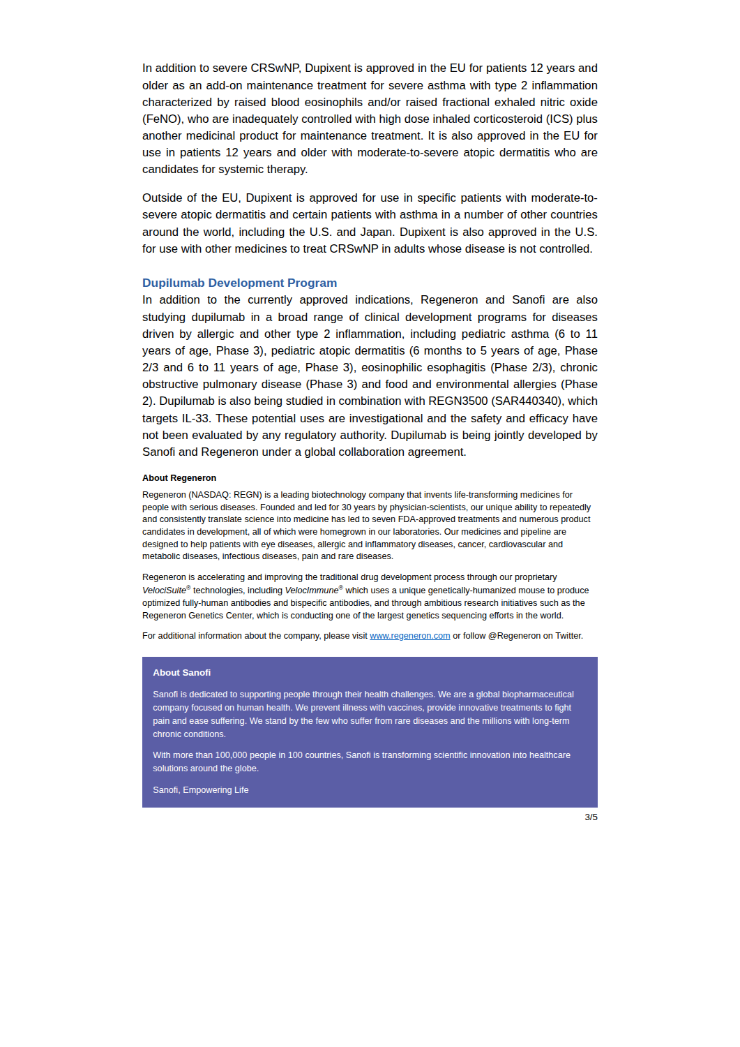In addition to severe CRSwNP, Dupixent is approved in the EU for patients 12 years and older as an add-on maintenance treatment for severe asthma with type 2 inflammation characterized by raised blood eosinophils and/or raised fractional exhaled nitric oxide (FeNO), who are inadequately controlled with high dose inhaled corticosteroid (ICS) plus another medicinal product for maintenance treatment. It is also approved in the EU for use in patients 12 years and older with moderate-to-severe atopic dermatitis who are candidates for systemic therapy.
Outside of the EU, Dupixent is approved for use in specific patients with moderate-to-severe atopic dermatitis and certain patients with asthma in a number of other countries around the world, including the U.S. and Japan. Dupixent is also approved in the U.S. for use with other medicines to treat CRSwNP in adults whose disease is not controlled.
Dupilumab Development Program
In addition to the currently approved indications, Regeneron and Sanofi are also studying dupilumab in a broad range of clinical development programs for diseases driven by allergic and other type 2 inflammation, including pediatric asthma (6 to 11 years of age, Phase 3), pediatric atopic dermatitis (6 months to 5 years of age, Phase 2/3 and 6 to 11 years of age, Phase 3), eosinophilic esophagitis (Phase 2/3), chronic obstructive pulmonary disease (Phase 3) and food and environmental allergies (Phase 2). Dupilumab is also being studied in combination with REGN3500 (SAR440340), which targets IL-33. These potential uses are investigational and the safety and efficacy have not been evaluated by any regulatory authority. Dupilumab is being jointly developed by Sanofi and Regeneron under a global collaboration agreement.
About Regeneron
Regeneron (NASDAQ: REGN) is a leading biotechnology company that invents life-transforming medicines for people with serious diseases. Founded and led for 30 years by physician-scientists, our unique ability to repeatedly and consistently translate science into medicine has led to seven FDA-approved treatments and numerous product candidates in development, all of which were homegrown in our laboratories. Our medicines and pipeline are designed to help patients with eye diseases, allergic and inflammatory diseases, cancer, cardiovascular and metabolic diseases, infectious diseases, pain and rare diseases.
Regeneron is accelerating and improving the traditional drug development process through our proprietary VelociSuite® technologies, including VelocImmune® which uses a unique genetically-humanized mouse to produce optimized fully-human antibodies and bispecific antibodies, and through ambitious research initiatives such as the Regeneron Genetics Center, which is conducting one of the largest genetics sequencing efforts in the world.
For additional information about the company, please visit www.regeneron.com or follow @Regeneron on Twitter.
About Sanofi
Sanofi is dedicated to supporting people through their health challenges. We are a global biopharmaceutical company focused on human health. We prevent illness with vaccines, provide innovative treatments to fight pain and ease suffering. We stand by the few who suffer from rare diseases and the millions with long-term chronic conditions.
With more than 100,000 people in 100 countries, Sanofi is transforming scientific innovation into healthcare solutions around the globe.
Sanofi, Empowering Life
3/5